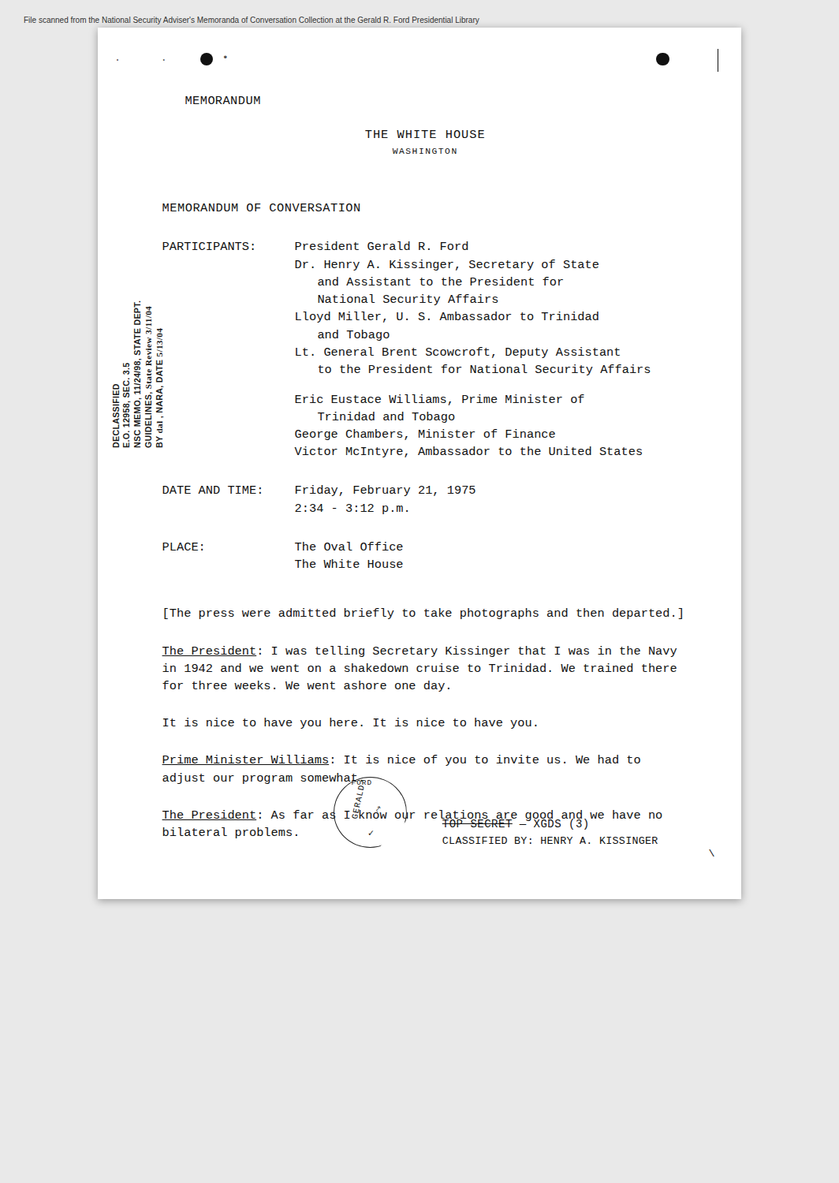File scanned from the National Security Adviser's Memoranda of Conversation Collection at the Gerald R. Ford Presidential Library
. . •
MEMORANDUM
THE WHITE HOUSE
WASHINGTON
MEMORANDUM OF CONVERSATION
| PARTICIPANTS: | President Gerald R. Ford Dr. Henry A. Kissinger, Secretary of State and Assistant to the President for National Security Affairs Lloyd Miller, U. S. Ambassador to Trinidad and Tobago Lt. General Brent Scowcroft, Deputy Assistant to the President for National Security Affairs Eric Eustace Williams, Prime Minister of Trinidad and Tobago George Chambers, Minister of Finance Victor McIntyre, Ambassador to the United States |
| DATE AND TIME: | Friday, February 21, 1975 2:34 - 3:12 p.m. |
| PLACE: | The Oval Office The White House |
[The press were admitted briefly to take photographs and then departed.]
The President: I was telling Secretary Kissinger that I was in the Navy in 1942 and we went on a shakedown cruise to Trinidad. We trained there for three weeks. We went ashore one day.
It is nice to have you here. It is nice to have you.
Prime Minister Williams: It is nice of you to invite us. We had to adjust our program somewhat.
The President: As far as I know our relations are good and we have no bilateral problems.
DECLASSIFIED
E.O. 12958, SEC. 3.5
NSC MEMO, 11/24/98, STATE DEPT. GUIDELINES, State Review 3/11/04
BY dal , NARA, DATE 5/13/04
FORD
GERALD
⤳
✓
TOP SECRET — XGDS (3)
CLASSIFIED BY: HENRY A. KISSINGER
\